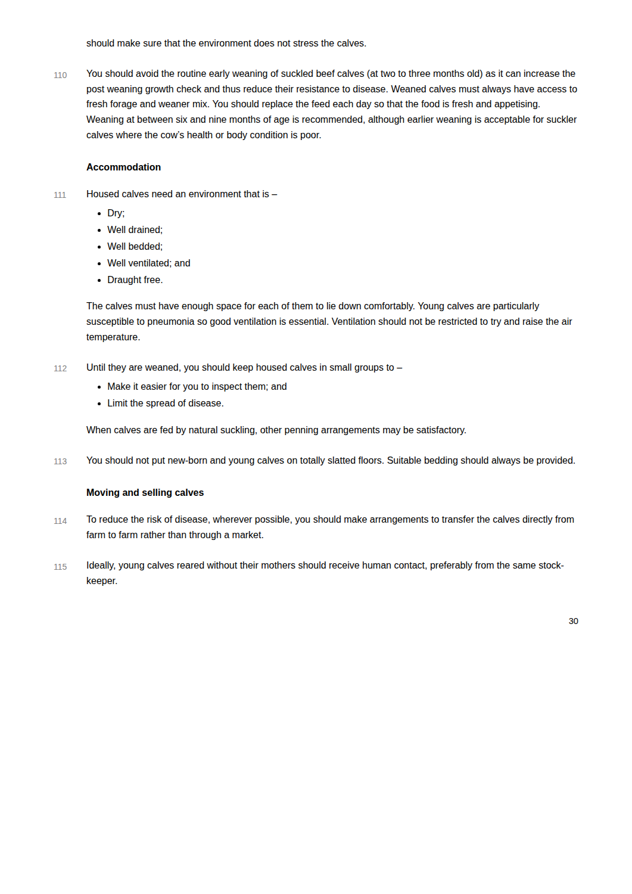should make sure that the environment does not stress the calves.
110
You should avoid the routine early weaning of suckled beef calves (at two to three months old) as it can increase the post weaning growth check and thus reduce their resistance to disease. Weaned calves must always have access to fresh forage and weaner mix. You should replace the feed each day so that the food is fresh and appetising. Weaning at between six and nine months of age is recommended, although earlier weaning is acceptable for suckler calves where the cow’s health or body condition is poor.
Accommodation
111
Housed calves need an environment that is –
Dry;
Well drained;
Well bedded;
Well ventilated; and
Draught free.
The calves must have enough space for each of them to lie down comfortably. Young calves are particularly susceptible to pneumonia so good ventilation is essential. Ventilation should not be restricted to try and raise the air temperature.
112
Until they are weaned, you should keep housed calves in small groups to –
Make it easier for you to inspect them; and
Limit the spread of disease.
When calves are fed by natural suckling, other penning arrangements may be satisfactory.
113
You should not put new-born and young calves on totally slatted floors. Suitable bedding should always be provided.
Moving and selling calves
114
To reduce the risk of disease, wherever possible, you should make arrangements to transfer the calves directly from farm to farm rather than through a market.
115
Ideally, young calves reared without their mothers should receive human contact, preferably from the same stock-keeper.
30